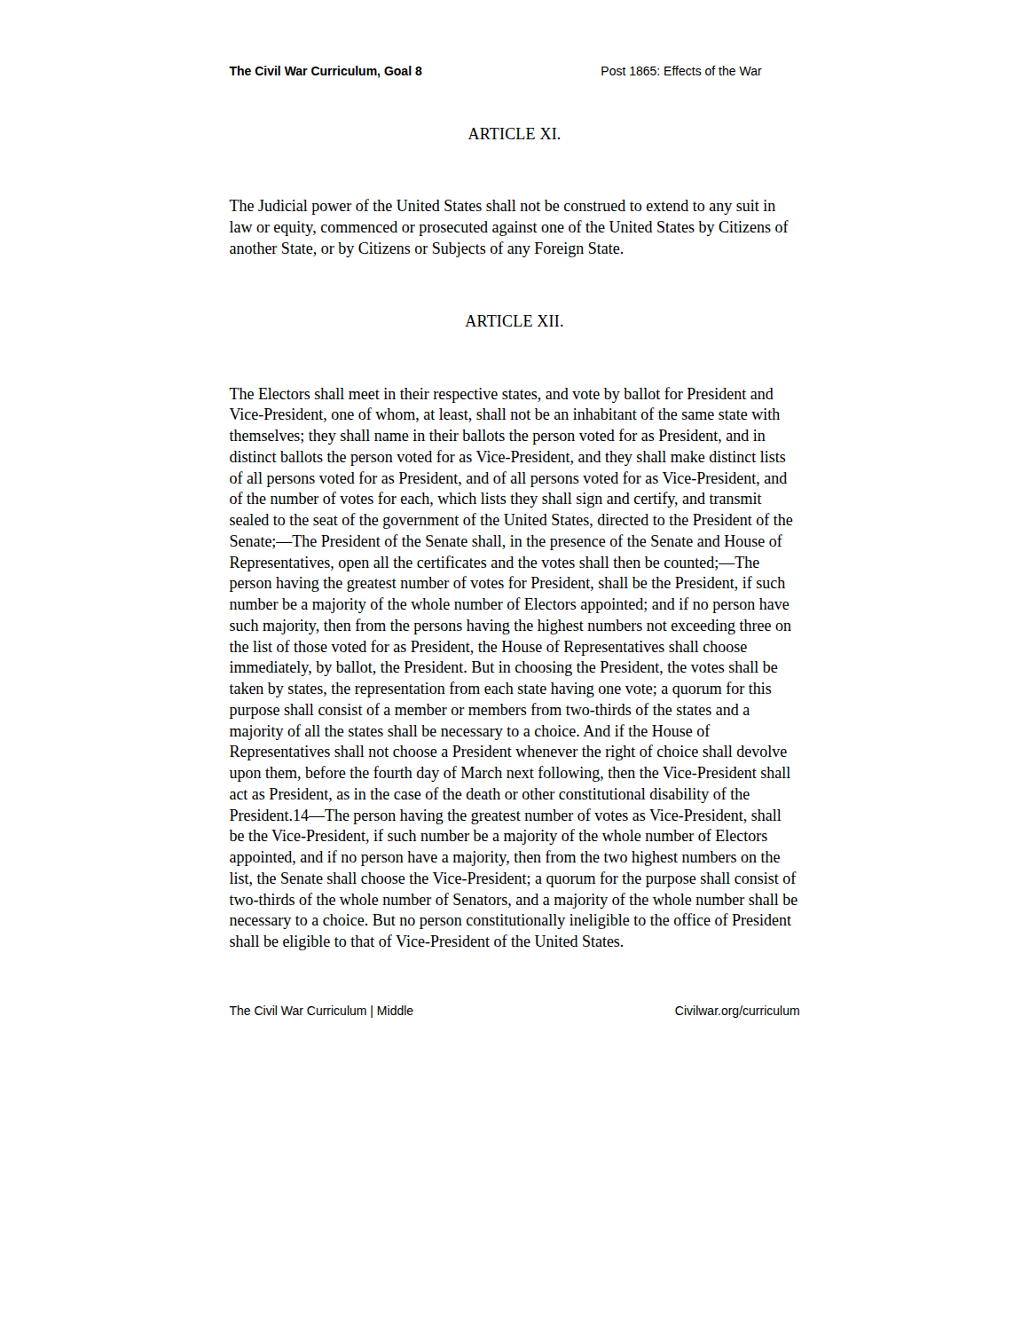The Civil War Curriculum, Goal 8 Post 1865: Effects of the War
ARTICLE XI.
The Judicial power of the United States shall not be construed to extend to any suit in law or equity, commenced or prosecuted against one of the United States by Citizens of another State, or by Citizens or Subjects of any Foreign State.
ARTICLE XII.
The Electors shall meet in their respective states, and vote by ballot for President and Vice-President, one of whom, at least, shall not be an inhabitant of the same state with themselves; they shall name in their ballots the person voted for as President, and in distinct ballots the person voted for as Vice-President, and they shall make distinct lists of all persons voted for as President, and of all persons voted for as Vice-President, and of the number of votes for each, which lists they shall sign and certify, and transmit sealed to the seat of the government of the United States, directed to the President of the Senate;—The President of the Senate shall, in the presence of the Senate and House of Representatives, open all the certificates and the votes shall then be counted;—The person having the greatest number of votes for President, shall be the President, if such number be a majority of the whole number of Electors appointed; and if no person have such majority, then from the persons having the highest numbers not exceeding three on the list of those voted for as President, the House of Representatives shall choose immediately, by ballot, the President. But in choosing the President, the votes shall be taken by states, the representation from each state having one vote; a quorum for this purpose shall consist of a member or members from two-thirds of the states and a majority of all the states shall be necessary to a choice. And if the House of Representatives shall not choose a President whenever the right of choice shall devolve upon them, before the fourth day of March next following, then the Vice-President shall act as President, as in the case of the death or other constitutional disability of the President.14—The person having the greatest number of votes as Vice-President, shall be the Vice-President, if such number be a majority of the whole number of Electors appointed, and if no person have a majority, then from the two highest numbers on the list, the Senate shall choose the Vice-President; a quorum for the purpose shall consist of two-thirds of the whole number of Senators, and a majority of the whole number shall be necessary to a choice. But no person constitutionally ineligible to the office of President shall be eligible to that of Vice-President of the United States.
The Civil War Curriculum | Middle Civilwar.org/curriculum